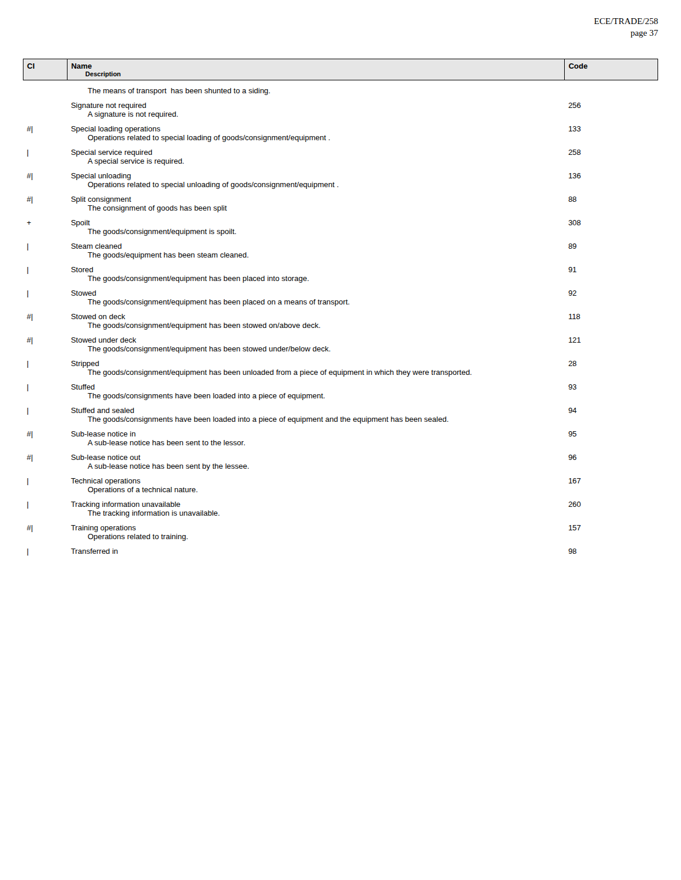ECE/TRADE/258
page 37
| CI | Name Description | Code |
| --- | --- | --- |
| | The means of transport has been shunted to a siding. | |
| | Signature not required A signature is not required. | 256 |
| #/ | Special loading operations Operations related to special loading of goods/consignment/equipment . | 133 |
| / | Special service required A special service is required. | 258 |
| #/ | Special unloading Operations related to special unloading of goods/consignment/equipment . | 136 |
| #/ | Split consignment The consignment of goods has been split | 88 |
| + | Spoilt The goods/consignment/equipment is spoilt. | 308 |
| / | Steam cleaned The goods/equipment has been steam cleaned. | 89 |
| / | Stored The goods/consignment/equipment has been placed into storage. | 91 |
| / | Stowed The goods/consignment/equipment has been placed on a means of transport. | 92 |
| #/ | Stowed on deck The goods/consignment/equipment has been stowed on/above deck. | 118 |
| #/ | Stowed under deck The goods/consignment/equipment has been stowed under/below deck. | 121 |
| / | Stripped The goods/consignment/equipment has been unloaded from a piece of equipment in which they were transported. | 28 |
| / | Stuffed The goods/consignments have been loaded into a piece of equipment. | 93 |
| / | Stuffed and sealed The goods/consignments have been loaded into a piece of equipment and the equipment has been sealed. | 94 |
| #/ | Sub-lease notice in A sub-lease notice has been sent to the lessor. | 95 |
| #/ | Sub-lease notice out A sub-lease notice has been sent by the lessee. | 96 |
| / | Technical operations Operations of a technical nature. | 167 |
| / | Tracking information unavailable The tracking information is unavailable. | 260 |
| #/ | Training operations Operations related to training. | 157 |
| / | Transferred in | 98 |